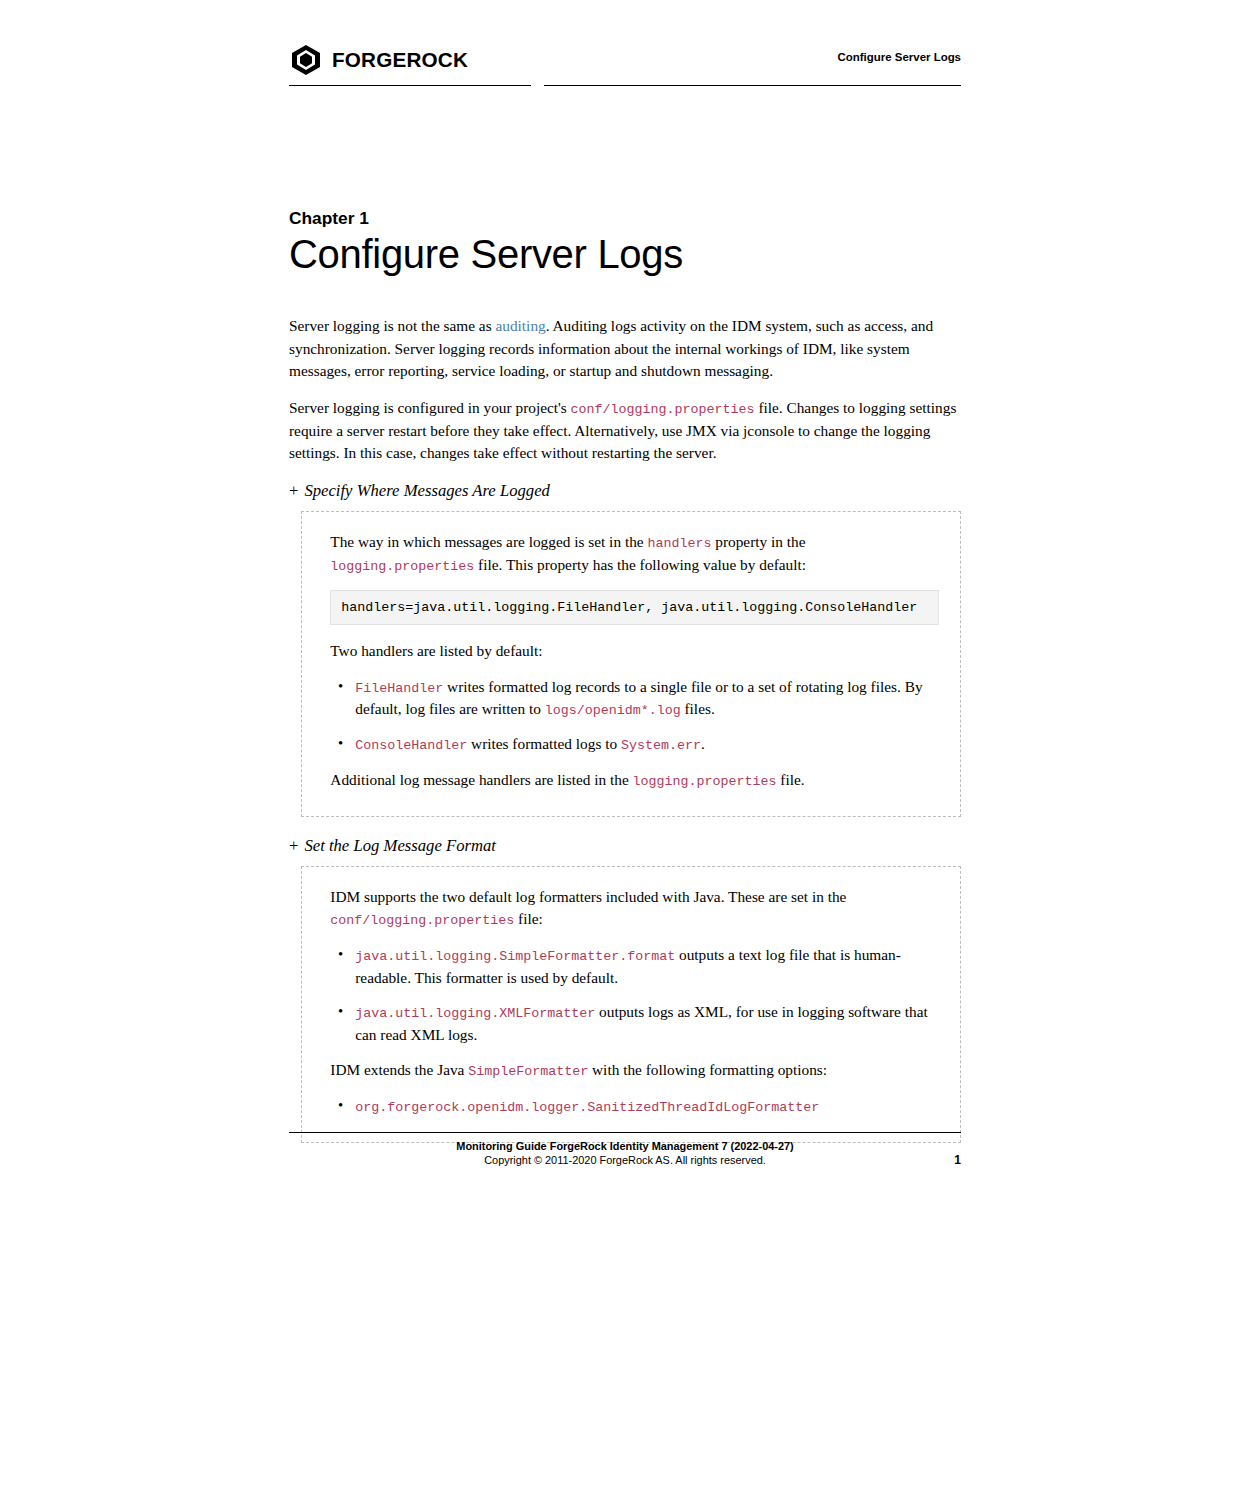FORGEROCK
Configure Server Logs
Chapter 1
Configure Server Logs
Server logging is not the same as auditing. Auditing logs activity on the IDM system, such as access, and synchronization. Server logging records information about the internal workings of IDM, like system messages, error reporting, service loading, or startup and shutdown messaging.
Server logging is configured in your project's conf/logging.properties file. Changes to logging settings require a server restart before they take effect. Alternatively, use JMX via jconsole to change the logging settings. In this case, changes take effect without restarting the server.
+Specify Where Messages Are Logged
The way in which messages are logged is set in the handlers property in the logging.properties file. This property has the following value by default:
handlers=java.util.logging.FileHandler, java.util.logging.ConsoleHandler
Two handlers are listed by default:
FileHandler writes formatted log records to a single file or to a set of rotating log files. By default, log files are written to logs/openidm*.log files.
ConsoleHandler writes formatted logs to System.err.
Additional log message handlers are listed in the logging.properties file.
+Set the Log Message Format
IDM supports the two default log formatters included with Java. These are set in the conf/logging.properties file:
java.util.logging.SimpleFormatter.format outputs a text log file that is human-readable. This formatter is used by default.
java.util.logging.XMLFormatter outputs logs as XML, for use in logging software that can read XML logs.
IDM extends the Java SimpleFormatter with the following formatting options:
org.forgerock.openidm.logger.SanitizedThreadIdLogFormatter
Monitoring Guide ForgeRock Identity Management 7 (2022-04-27)
Copyright © 2011-2020 ForgeRock AS. All rights reserved.
1